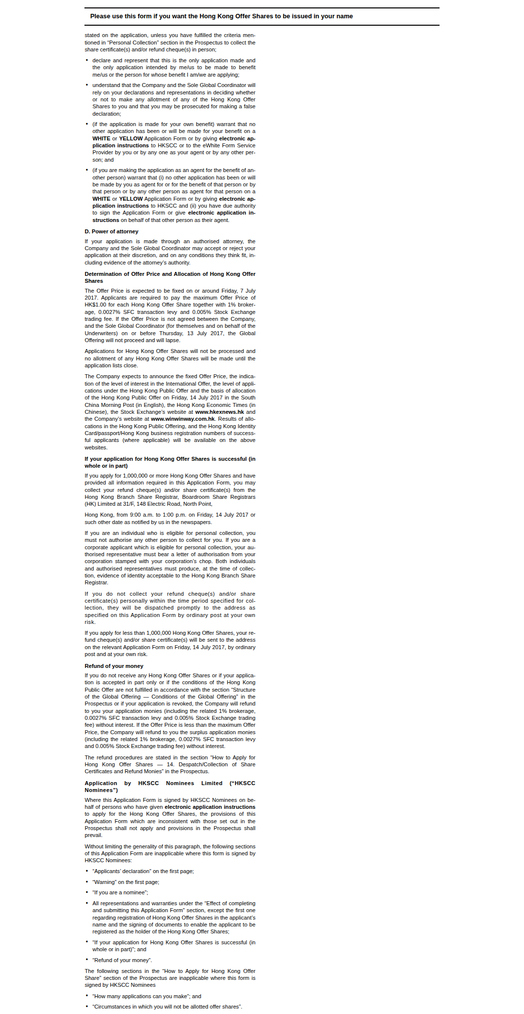Please use this form if you want the Hong Kong Offer Shares to be issued in your name
stated on the application, unless you have fulfilled the criteria mentioned in “Personal Collection” section in the Prospectus to collect the share certificate(s) and/or refund cheque(s) in person;
declare and represent that this is the only application made and the only application intended by me/us to be made to benefit me/us or the person for whose benefit I am/we are applying;
understand that the Company and the Sole Global Coordinator will rely on your declarations and representations in deciding whether or not to make any allotment of any of the Hong Kong Offer Shares to you and that you may be prosecuted for making a false declaration;
(if the application is made for your own benefit) warrant that no other application has been or will be made for your benefit on a WHITE or YELLOW Application Form or by giving electronic application instructions to HKSCC or to the eWhite Form Service Provider by you or by any one as your agent or by any other person; and
(if you are making the application as an agent for the benefit of another person) warrant that (i) no other application has been or will be made by you as agent for or for the benefit of that person or by that person or by any other person as agent for that person on a WHITE or YELLOW Application Form or by giving electronic application instructions to HKSCC and (ii) you have due authority to sign the Application Form or give electronic application instructions on behalf of that other person as their agent.
D. Power of attorney
If your application is made through an authorised attorney, the Company and the Sole Global Coordinator may accept or reject your application at their discretion, and on any conditions they think fit, including evidence of the attorney’s authority.
Determination of Offer Price and Allocation of Hong Kong Offer Shares
The Offer Price is expected to be fixed on or around Friday, 7 July 2017. Applicants are required to pay the maximum Offer Price of HK$1.00 for each Hong Kong Offer Share together with 1% brokerage, 0.0027% SFC transaction levy and 0.005% Stock Exchange trading fee. If the Offer Price is not agreed between the Company, and the Sole Global Coordinator (for themselves and on behalf of the Underwriters) on or before Thursday, 13 July 2017, the Global Offering will not proceed and will lapse.
Applications for Hong Kong Offer Shares will not be processed and no allotment of any Hong Kong Offer Shares will be made until the application lists close.
The Company expects to announce the fixed Offer Price, the indication of the level of interest in the International Offer, the level of applications under the Hong Kong Public Offer and the basis of allocation of the Hong Kong Public Offer on Friday, 14 July 2017 in the South China Morning Post (in English), the Hong Kong Economic Times (in Chinese), the Stock Exchange’s website at www.hkexnews.hk and the Company’s website at www.winwinway.com.hk. Results of allocations in the Hong Kong Public Offering, and the Hong Kong Identity Card/passport/Hong Kong business registration numbers of successful applicants (where applicable) will be available on the above websites.
If your application for Hong Kong Offer Shares is successful (in whole or in part)
If you apply for 1,000,000 or more Hong Kong Offer Shares and have provided all information required in this Application Form, you may collect your refund cheque(s) and/or share certificate(s) from the Hong Kong Branch Share Registrar, Boardroom Share Registrars (HK) Limited at 31/F, 148 Electric Road, North Point,
Hong Kong, from 9:00 a.m. to 1:00 p.m. on Friday, 14 July 2017 or such other date as notified by us in the newspapers.
If you are an individual who is eligible for personal collection, you must not authorise any other person to collect for you. If you are a corporate applicant which is eligible for personal collection, your authorised representative must bear a letter of authorisation from your corporation stamped with your corporation’s chop. Both individuals and authorised representatives must produce, at the time of collection, evidence of identity acceptable to the Hong Kong Branch Share Registrar.
If you do not collect your refund cheque(s) and/or share certificate(s) personally within the time period specified for collection, they will be dispatched promptly to the address as specified on this Application Form by ordinary post at your own risk.
If you apply for less than 1,000,000 Hong Kong Offer Shares, your refund cheque(s) and/or share certificate(s) will be sent to the address on the relevant Application Form on Friday, 14 July 2017, by ordinary post and at your own risk.
Refund of your money
If you do not receive any Hong Kong Offer Shares or if your application is accepted in part only or if the conditions of the Hong Kong Public Offer are not fulfilled in accordance with the section “Structure of the Global Offering — Conditions of the Global Offering” in the Prospectus or if your application is revoked, the Company will refund to you your application monies (including the related 1% brokerage, 0.0027% SFC transaction levy and 0.005% Stock Exchange trading fee) without interest. If the Offer Price is less than the maximum Offer Price, the Company will refund to you the surplus application monies (including the related 1% brokerage, 0.0027% SFC transaction levy and 0.005% Stock Exchange trading fee) without interest.
The refund procedures are stated in the section “How to Apply for Hong Kong Offer Shares — 14. Despatch/Collection of Share Certificates and Refund Monies” in the Prospectus.
Application by HKSCC Nominees Limited (“HKSCC Nominees”)
Where this Application Form is signed by HKSCC Nominees on behalf of persons who have given electronic application instructions to apply for the Hong Kong Offer Shares, the provisions of this Application Form which are inconsistent with those set out in the Prospectus shall not apply and provisions in the Prospectus shall prevail.
Without limiting the generality of this paragraph, the following sections of this Application Form are inapplicable where this form is signed by HKSCC Nominees:
“Applicants’ declaration” on the first page;
“Warning” on the first page;
“If you are a nominee”;
All representations and warranties under the “Effect of completing and submitting this Application Form” section, except the first one regarding registration of Hong Kong Offer Shares in the applicant’s name and the signing of documents to enable the applicant to be registered as the holder of the Hong Kong Offer Shares;
“If your application for Hong Kong Offer Shares is successful (in whole or in part)”; and
“Refund of your money”.
The following sections in the “How to Apply for Hong Kong Offer Share” section of the Prospectus are inapplicable where this form is signed by HKSCC Nominees
“How many applications can you make”; and
“Circumstances in which you will not be allotted offer shares”.